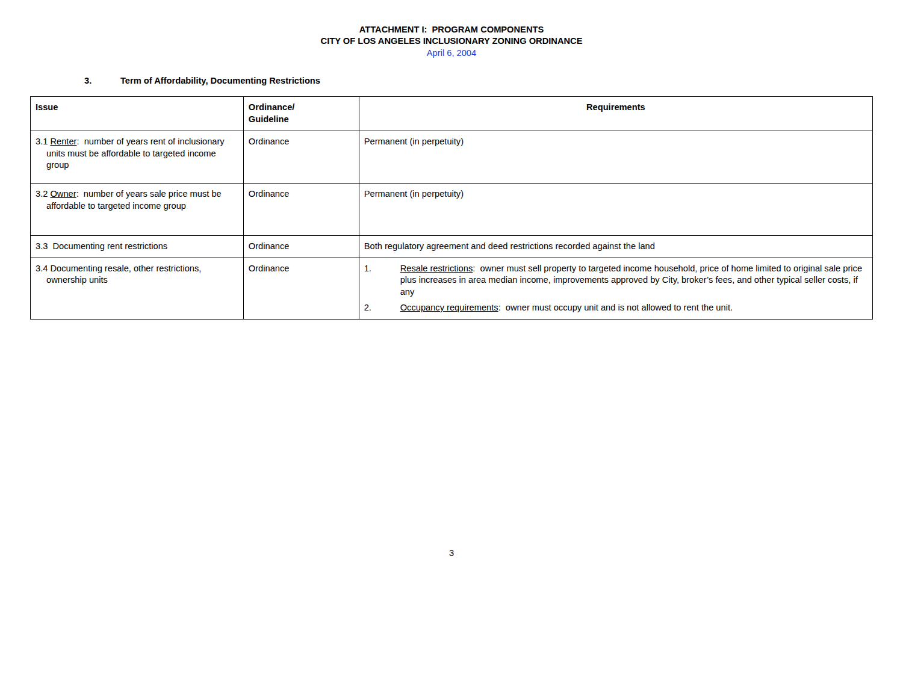ATTACHMENT I: PROGRAM COMPONENTS
CITY OF LOS ANGELES INCLUSIONARY ZONING ORDINANCE
April 6, 2004
3. Term of Affordability, Documenting Restrictions
| Issue | Ordinance/ Guideline | Requirements |
| --- | --- | --- |
| 3.1 Renter : number of years rent of inclusionary units must be affordable to targeted income group | Ordinance | Permanent (in perpetuity) |
| 3.2 Owner : number of years sale price must be affordable to targeted income group | Ordinance | Permanent (in perpetuity) |
| 3.3 Documenting rent restrictions | Ordinance | Both regulatory agreement and deed restrictions recorded against the land |
| 3.4 Documenting resale, other restrictions, ownership units | Ordinance | 1. Resale restrictions : owner must sell property to targeted income household, price of home limited to original sale price plus increases in area median income, improvements approved by City, broker’s fees, and other typical seller costs, if any 2. Occupancy requirements : owner must occupy unit and is not allowed to rent the unit. |
3